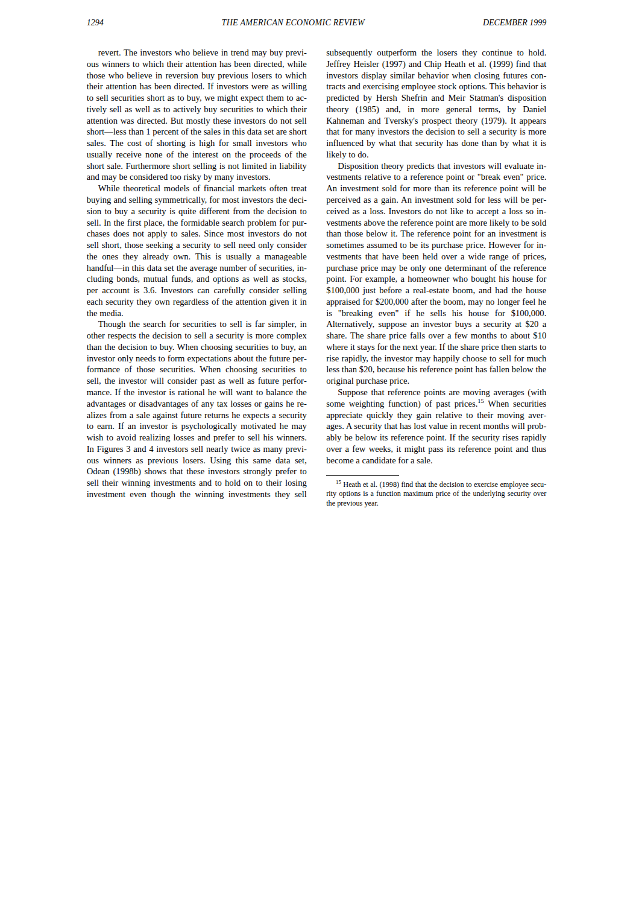1294 THE AMERICAN ECONOMIC REVIEW DECEMBER 1999
revert. The investors who believe in trend may buy previous winners to which their attention has been directed, while those who believe in reversion buy previous losers to which their attention has been directed. If investors were as willing to sell securities short as to buy, we might expect them to actively sell as well as to actively buy securities to which their attention was directed. But mostly these investors do not sell short—less than 1 percent of the sales in this data set are short sales. The cost of shorting is high for small investors who usually receive none of the interest on the proceeds of the short sale. Furthermore short selling is not limited in liability and may be considered too risky by many investors.
While theoretical models of financial markets often treat buying and selling symmetrically, for most investors the decision to buy a security is quite different from the decision to sell. In the first place, the formidable search problem for purchases does not apply to sales. Since most investors do not sell short, those seeking a security to sell need only consider the ones they already own. This is usually a manageable handful—in this data set the average number of securities, including bonds, mutual funds, and options as well as stocks, per account is 3.6. Investors can carefully consider selling each security they own regardless of the attention given it in the media.
Though the search for securities to sell is far simpler, in other respects the decision to sell a security is more complex than the decision to buy. When choosing securities to buy, an investor only needs to form expectations about the future performance of those securities. When choosing securities to sell, the investor will consider past as well as future performance. If the investor is rational he will want to balance the advantages or disadvantages of any tax losses or gains he realizes from a sale against future returns he expects a security to earn. If an investor is psychologically motivated he may wish to avoid realizing losses and prefer to sell his winners. In Figures 3 and 4 investors sell nearly twice as many previous winners as previous losers. Using this same data set, Odean (1998b) shows that these investors strongly prefer to sell their winning investments and to hold on to their losing investment even though the winning investments they sell subsequently outperform the losers they continue to hold. Jeffrey Heisler (1997) and Chip Heath et al. (1999) find that investors display similar behavior when closing futures contracts and exercising employee stock options. This behavior is predicted by Hersh Shefrin and Meir Statman's disposition theory (1985) and, in more general terms, by Daniel Kahneman and Tversky's prospect theory (1979). It appears that for many investors the decision to sell a security is more influenced by what that security has done than by what it is likely to do.
Disposition theory predicts that investors will evaluate investments relative to a reference point or "break even" price. An investment sold for more than its reference point will be perceived as a gain. An investment sold for less will be perceived as a loss. Investors do not like to accept a loss so investments above the reference point are more likely to be sold than those below it. The reference point for an investment is sometimes assumed to be its purchase price. However for investments that have been held over a wide range of prices, purchase price may be only one determinant of the reference point. For example, a homeowner who bought his house for $100,000 just before a real-estate boom, and had the house appraised for $200,000 after the boom, may no longer feel he is "breaking even" if he sells his house for $100,000. Alternatively, suppose an investor buys a security at $20 a share. The share price falls over a few months to about $10 where it stays for the next year. If the share price then starts to rise rapidly, the investor may happily choose to sell for much less than $20, because his reference point has fallen below the original purchase price.
Suppose that reference points are moving averages (with some weighting function) of past prices.15 When securities appreciate quickly they gain relative to their moving averages. A security that has lost value in recent months will probably be below its reference point. If the security rises rapidly over a few weeks, it might pass its reference point and thus become a candidate for a sale.
15 Heath et al. (1998) find that the decision to exercise employee security options is a function maximum price of the underlying security over the previous year.